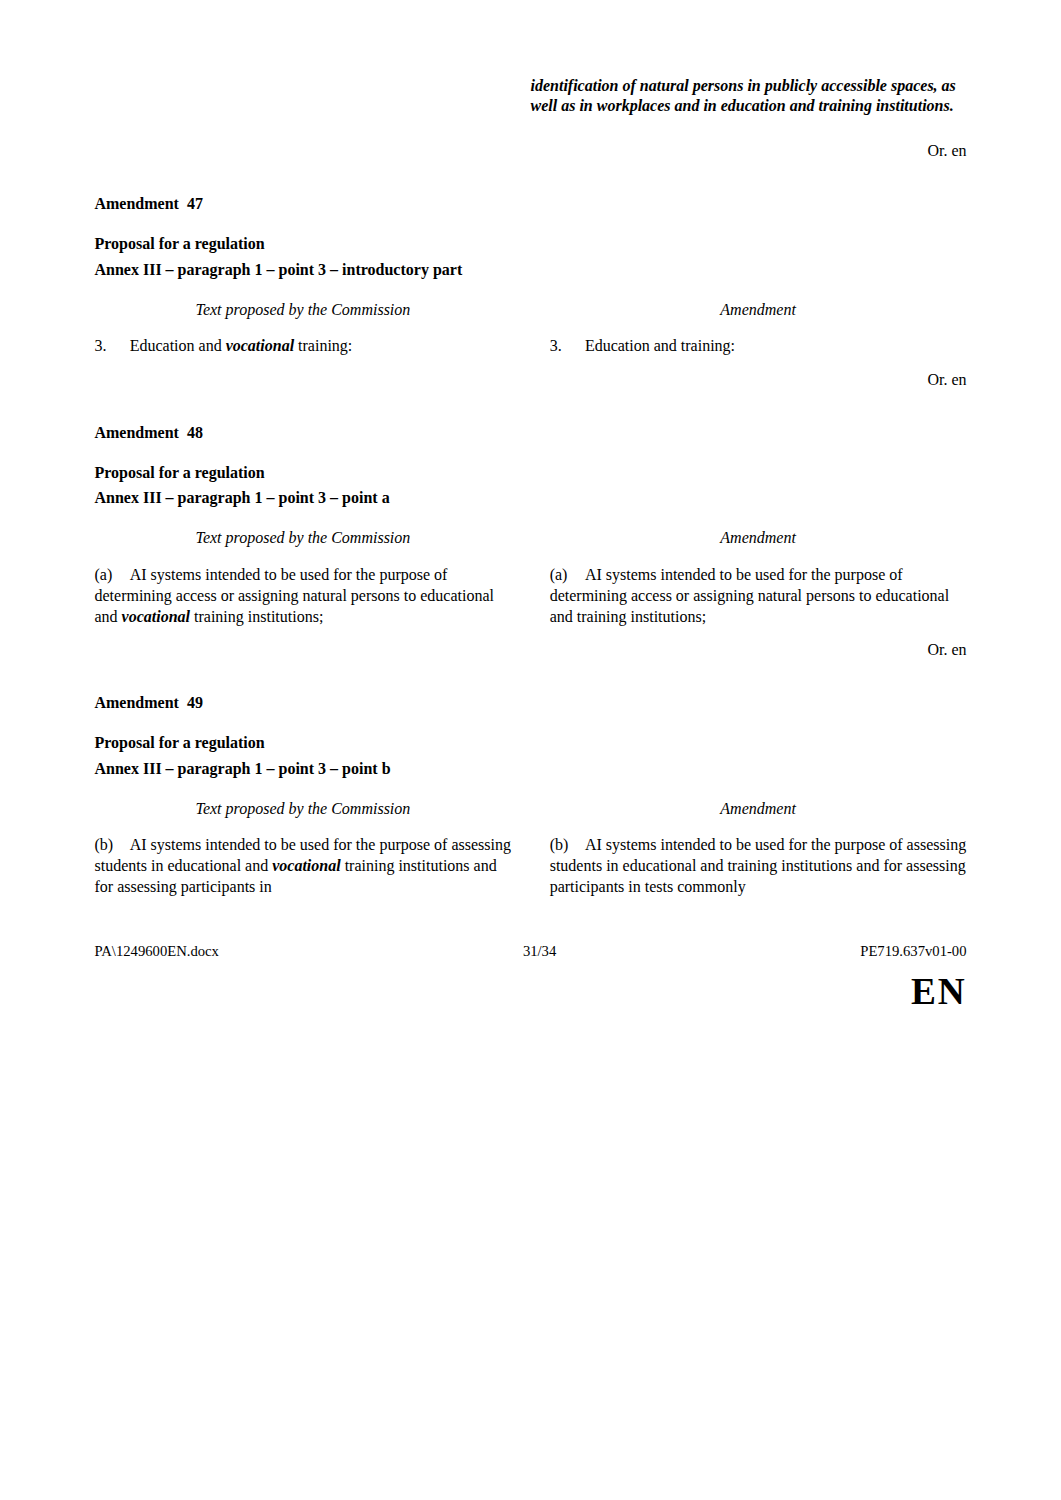identification of natural persons in publicly accessible spaces, as well as in workplaces and in education and training institutions.
Or. en
Amendment 47
Proposal for a regulation
Annex III – paragraph 1 – point 3 – introductory part
| Text proposed by the Commission | Amendment |
| 3. Education and vocational training: | 3. Education and training: |
Or. en
Amendment 48
Proposal for a regulation
Annex III – paragraph 1 – point 3 – point a
| Text proposed by the Commission | Amendment |
| (a) AI systems intended to be used for the purpose of determining access or assigning natural persons to educational and vocational training institutions; | (a) AI systems intended to be used for the purpose of determining access or assigning natural persons to educational and training institutions; |
Or. en
Amendment 49
Proposal for a regulation
Annex III – paragraph 1 – point 3 – point b
| Text proposed by the Commission | Amendment |
| (b) AI systems intended to be used for the purpose of assessing students in educational and vocational training institutions and for assessing participants in | (b) AI systems intended to be used for the purpose of assessing students in educational and training institutions and for assessing participants in tests commonly |
PA\1249600EN.docx
31/34
PE719.637v01-00
EN